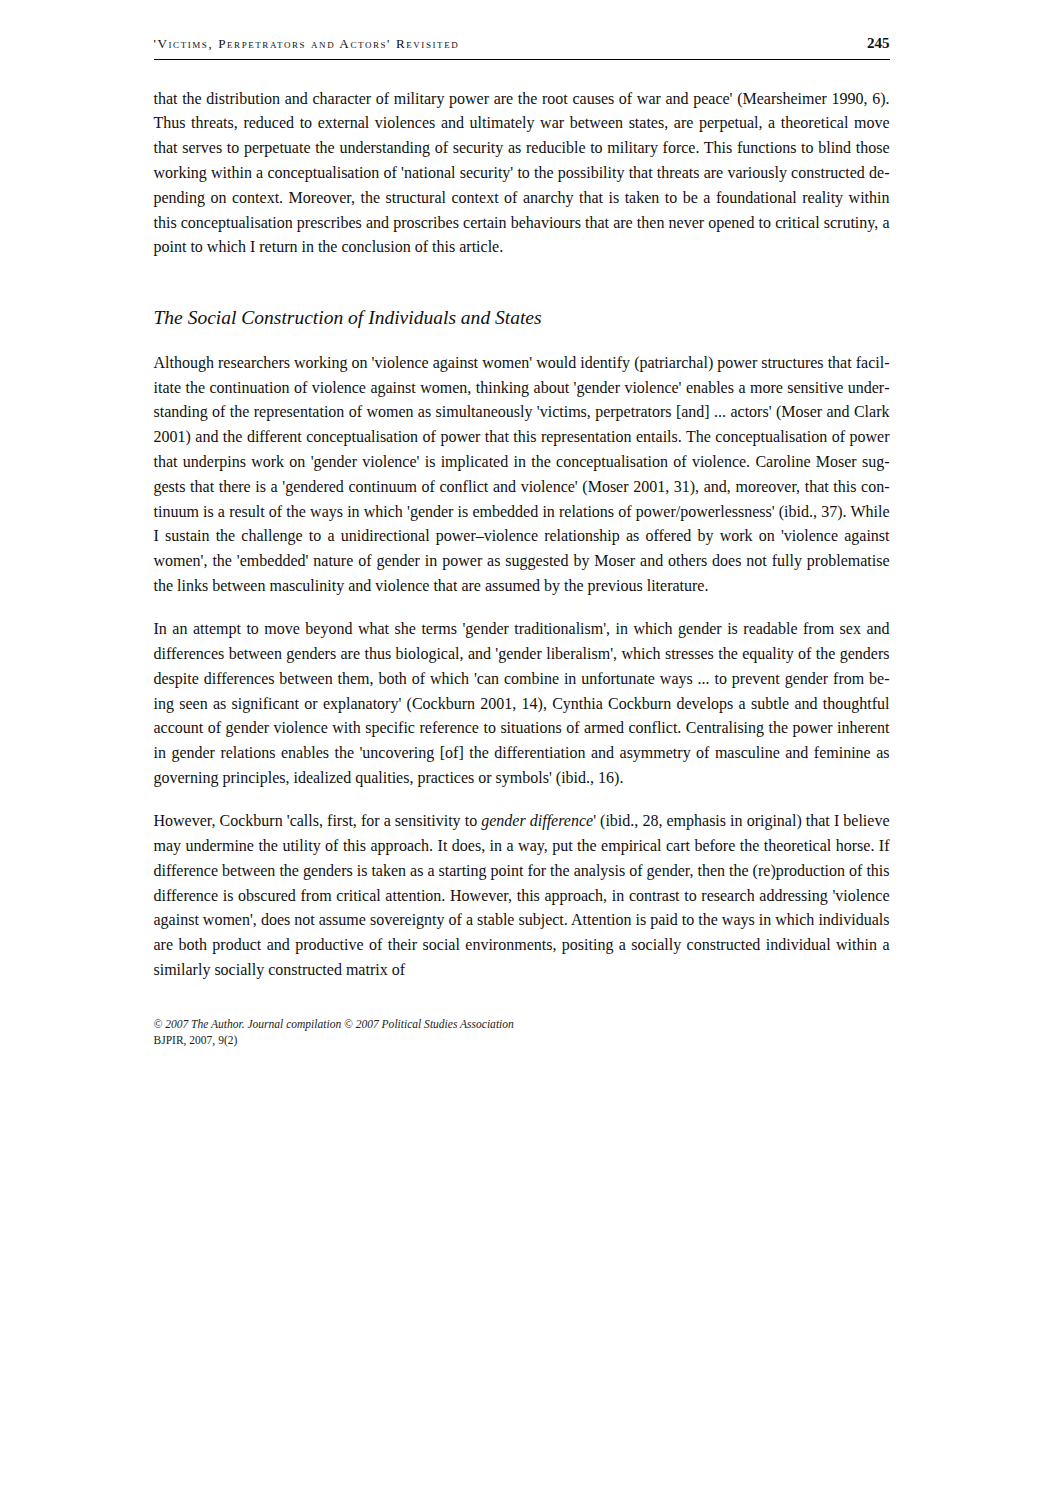'Victims, Perpetrators and Actors' Revisited 245
that the distribution and character of military power are the root causes of war and peace' (Mearsheimer 1990, 6). Thus threats, reduced to external violences and ultimately war between states, are perpetual, a theoretical move that serves to perpetuate the understanding of security as reducible to military force. This functions to blind those working within a conceptualisation of 'national security' to the possibility that threats are variously constructed depending on context. Moreover, the structural context of anarchy that is taken to be a foundational reality within this conceptualisation prescribes and proscribes certain behaviours that are then never opened to critical scrutiny, a point to which I return in the conclusion of this article.
The Social Construction of Individuals and States
Although researchers working on 'violence against women' would identify (patriarchal) power structures that facilitate the continuation of violence against women, thinking about 'gender violence' enables a more sensitive understanding of the representation of women as simultaneously 'victims, perpetrators [and] ... actors' (Moser and Clark 2001) and the different conceptualisation of power that this representation entails. The conceptualisation of power that underpins work on 'gender violence' is implicated in the conceptualisation of violence. Caroline Moser suggests that there is a 'gendered continuum of conflict and violence' (Moser 2001, 31), and, moreover, that this continuum is a result of the ways in which 'gender is embedded in relations of power/powerlessness' (ibid., 37). While I sustain the challenge to a unidirectional power–violence relationship as offered by work on 'violence against women', the 'embedded' nature of gender in power as suggested by Moser and others does not fully problematise the links between masculinity and violence that are assumed by the previous literature.
In an attempt to move beyond what she terms 'gender traditionalism', in which gender is readable from sex and differences between genders are thus biological, and 'gender liberalism', which stresses the equality of the genders despite differences between them, both of which 'can combine in unfortunate ways ... to prevent gender from being seen as significant or explanatory' (Cockburn 2001, 14), Cynthia Cockburn develops a subtle and thoughtful account of gender violence with specific reference to situations of armed conflict. Centralising the power inherent in gender relations enables the 'uncovering [of] the differentiation and asymmetry of masculine and feminine as governing principles, idealized qualities, practices or symbols' (ibid., 16).
However, Cockburn 'calls, first, for a sensitivity to gender difference' (ibid., 28, emphasis in original) that I believe may undermine the utility of this approach. It does, in a way, put the empirical cart before the theoretical horse. If difference between the genders is taken as a starting point for the analysis of gender, then the (re)production of this difference is obscured from critical attention. However, this approach, in contrast to research addressing 'violence against women', does not assume sovereignty of a stable subject. Attention is paid to the ways in which individuals are both product and productive of their social environments, positing a socially constructed individual within a similarly socially constructed matrix of
© 2007 The Author. Journal compilation © 2007 Political Studies Association
BJPIR, 2007, 9(2)